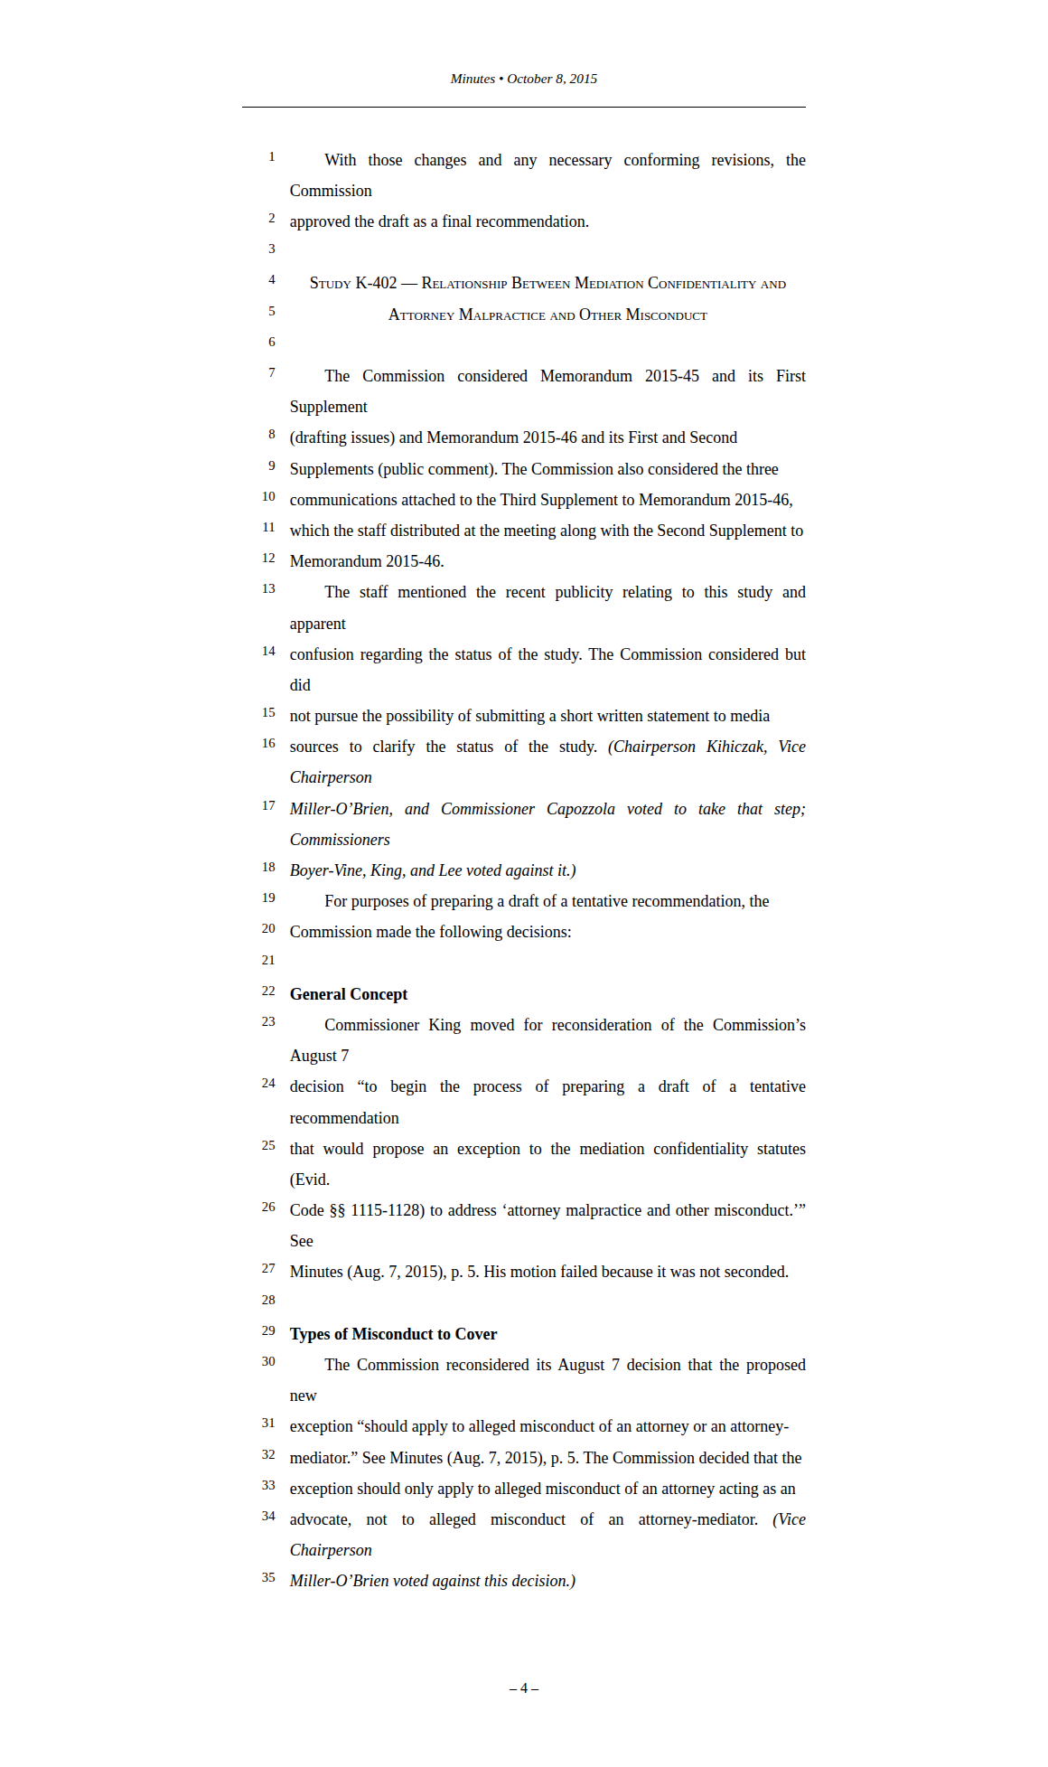Minutes • October 8, 2015
With those changes and any necessary conforming revisions, the Commission
approved the draft as a final recommendation.
Study K-402 — Relationship Between Mediation Confidentiality and
Attorney Malpractice and Other Misconduct
The Commission considered Memorandum 2015-45 and its First Supplement
(drafting issues) and Memorandum 2015-46 and its First and Second
Supplements (public comment). The Commission also considered the three
communications attached to the Third Supplement to Memorandum 2015-46,
which the staff distributed at the meeting along with the Second Supplement to
Memorandum 2015-46.
The staff mentioned the recent publicity relating to this study and apparent
confusion regarding the status of the study. The Commission considered but did
not pursue the possibility of submitting a short written statement to media
sources to clarify the status of the study. (Chairperson Kihiczak, Vice Chairperson
Miller-O’Brien, and Commissioner Capozzola voted to take that step; Commissioners
Boyer-Vine, King, and Lee voted against it.)
For purposes of preparing a draft of a tentative recommendation, the
Commission made the following decisions:
General Concept
Commissioner King moved for reconsideration of the Commission’s August 7
decision “to begin the process of preparing a draft of a tentative recommendation
that would propose an exception to the mediation confidentiality statutes (Evid.
Code §§ 1115-1128) to address ‘attorney malpractice and other misconduct.’” See
Minutes (Aug. 7, 2015), p. 5. His motion failed because it was not seconded.
Types of Misconduct to Cover
The Commission reconsidered its August 7 decision that the proposed new
exception “should apply to alleged misconduct of an attorney or an attorney-
mediator.” See Minutes (Aug. 7, 2015), p. 5. The Commission decided that the
exception should only apply to alleged misconduct of an attorney acting as an
advocate, not to alleged misconduct of an attorney-mediator. (Vice Chairperson
Miller-O’Brien voted against this decision.)
– 4 –